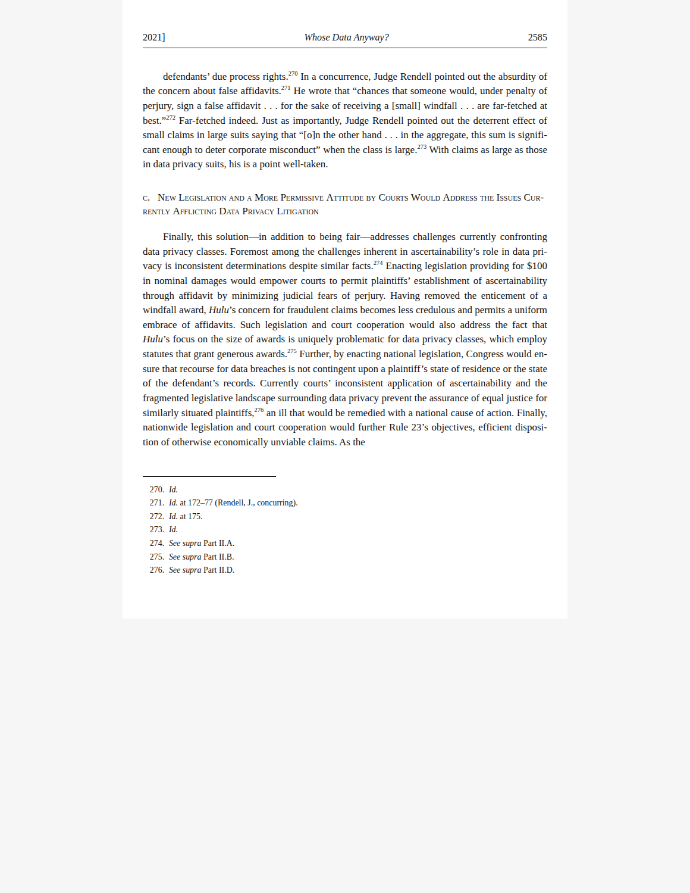2021] Whose Data Anyway? 2585
defendants’ due process rights.270 In a concurrence, Judge Rendell pointed out the absurdity of the concern about false affidavits.271 He wrote that “chances that someone would, under penalty of perjury, sign a false affidavit . . . for the sake of receiving a [small] windfall . . . are far-fetched at best.”272 Far-fetched indeed. Just as importantly, Judge Rendell pointed out the deterrent effect of small claims in large suits saying that “[o]n the other hand . . . in the aggregate, this sum is significant enough to deter corporate misconduct” when the class is large.273 With claims as large as those in data privacy suits, his is a point well-taken.
C. New Legislation and a More Permissive Attitude by Courts Would Address the Issues Currently Afflicting Data Privacy Litigation
Finally, this solution—in addition to being fair—addresses challenges currently confronting data privacy classes. Foremost among the challenges inherent in ascertainability’s role in data privacy is inconsistent determinations despite similar facts.274 Enacting legislation providing for $100 in nominal damages would empower courts to permit plaintiffs’ establishment of ascertainability through affidavit by minimizing judicial fears of perjury. Having removed the enticement of a windfall award, Hulu’s concern for fraudulent claims becomes less credulous and permits a uniform embrace of affidavits. Such legislation and court cooperation would also address the fact that Hulu’s focus on the size of awards is uniquely problematic for data privacy classes, which employ statutes that grant generous awards.275 Further, by enacting national legislation, Congress would ensure that recourse for data breaches is not contingent upon a plaintiff’s state of residence or the state of the defendant’s records. Currently courts’ inconsistent application of ascertainability and the fragmented legislative landscape surrounding data privacy prevent the assurance of equal justice for similarly situated plaintiffs,276 an ill that would be remedied with a national cause of action. Finally, nationwide legislation and court cooperation would further Rule 23’s objectives, efficient disposition of otherwise economically unviable claims. As the
270. Id.
271. Id. at 172–77 (Rendell, J., concurring).
272. Id. at 175.
273. Id.
274. See supra Part II.A.
275. See supra Part II.B.
276. See supra Part II.D.